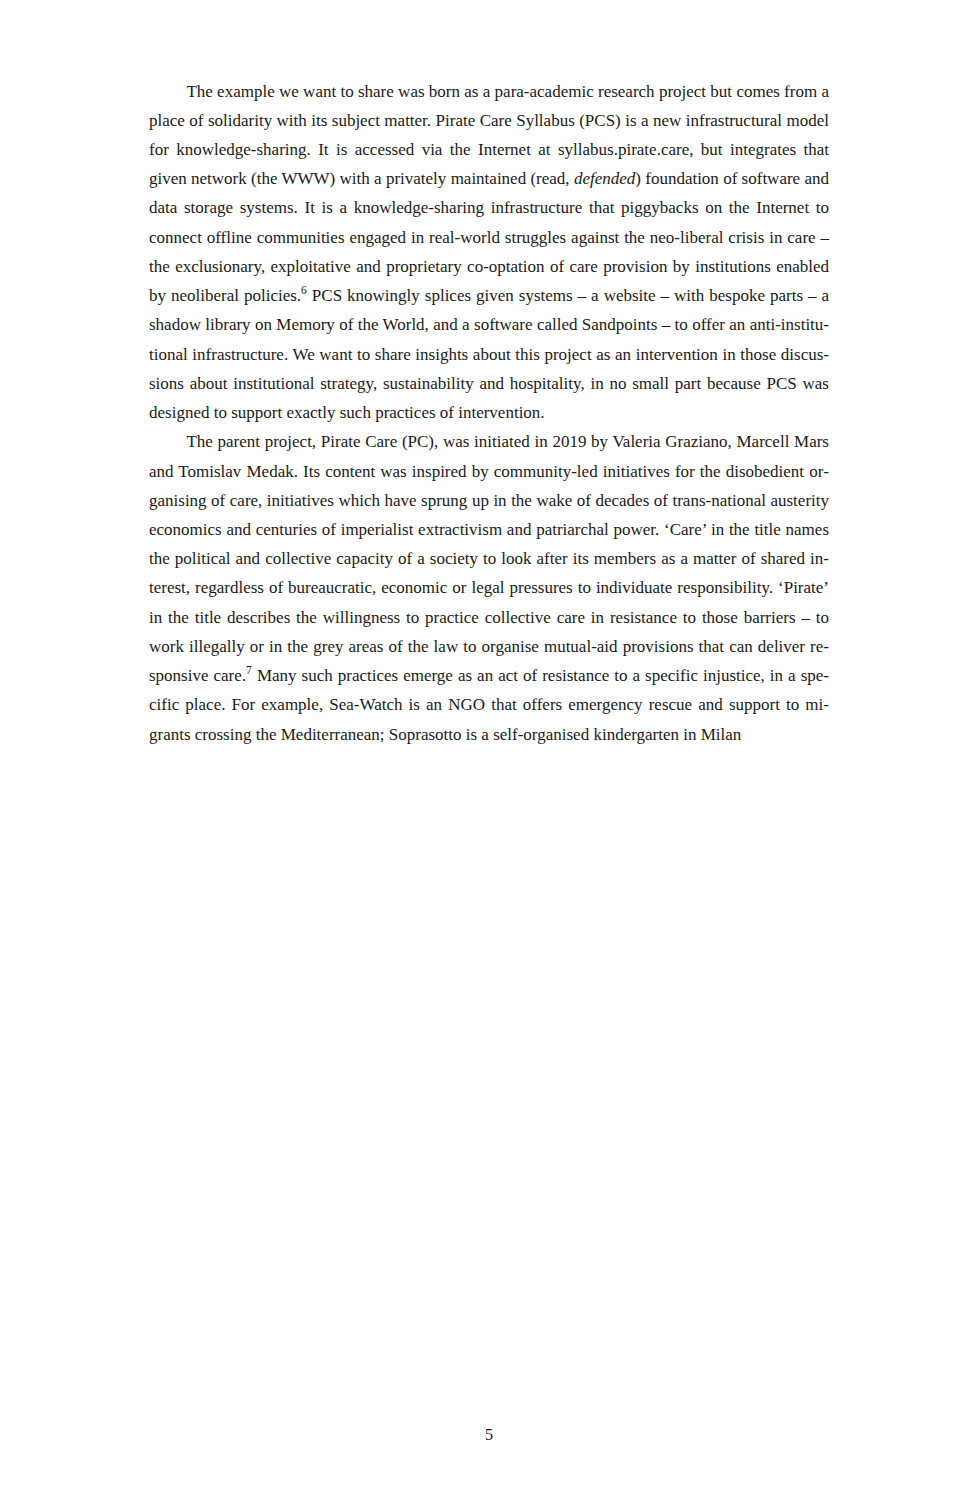The example we want to share was born as a para-academic research project but comes from a place of solidarity with its subject matter. Pirate Care Syllabus (PCS) is a new infrastructural model for knowledge-sharing. It is accessed via the Internet at syllabus.pirate.care, but integrates that given network (the WWW) with a privately maintained (read, defended) foundation of software and data storage systems. It is a knowledge-sharing infrastructure that piggybacks on the Internet to connect offline communities engaged in real-world struggles against the neo-liberal crisis in care – the exclusionary, exploitative and proprietary co-optation of care provision by institutions enabled by neoliberal policies.6 PCS knowingly splices given systems – a website – with bespoke parts – a shadow library on Memory of the World, and a software called Sandpoints – to offer an anti-institutional infrastructure. We want to share insights about this project as an intervention in those discussions about institutional strategy, sustainability and hospitality, in no small part because PCS was designed to support exactly such practices of intervention.
The parent project, Pirate Care (PC), was initiated in 2019 by Valeria Graziano, Marcell Mars and Tomislav Medak. Its content was inspired by community-led initiatives for the disobedient organising of care, initiatives which have sprung up in the wake of decades of trans-national austerity economics and centuries of imperialist extractivism and patriarchal power. ‘Care’ in the title names the political and collective capacity of a society to look after its members as a matter of shared interest, regardless of bureaucratic, economic or legal pressures to individuate responsibility. ‘Pirate’ in the title describes the willingness to practice collective care in resistance to those barriers – to work illegally or in the grey areas of the law to organise mutual-aid provisions that can deliver responsive care.7 Many such practices emerge as an act of resistance to a specific injustice, in a specific place. For example, Sea-Watch is an NGO that offers emergency rescue and support to migrants crossing the Mediterranean; Soprasotto is a self-organised kindergarten in Milan
5